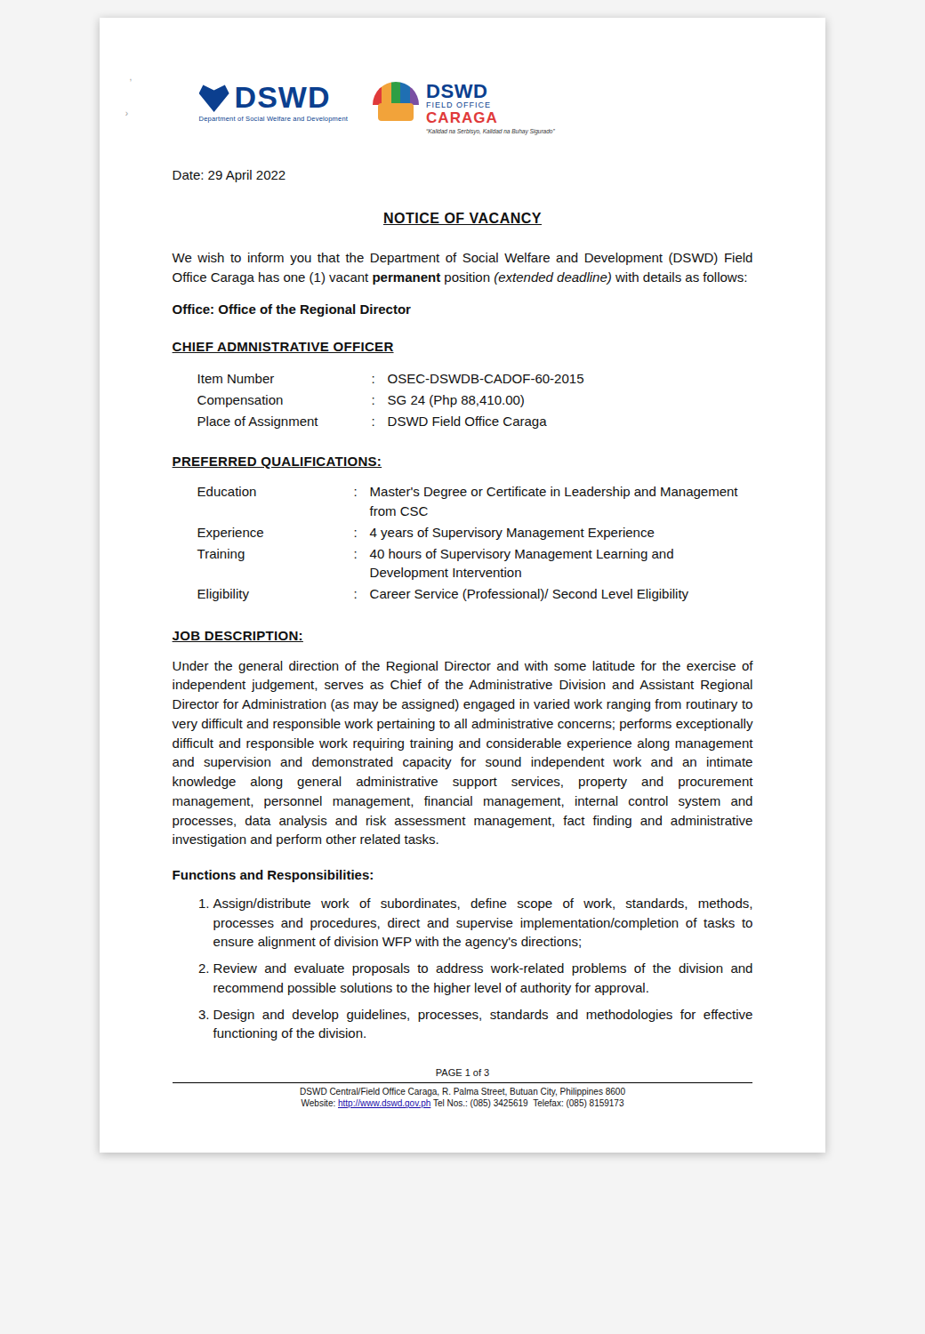, ›
DSWD
Department of Social Welfare and Development
DSWD
FIELD OFFICE
CARAGA
“Kalidad na Serbisyo, Kalidad na Buhay Sigurado”
Date: 29 April 2022
NOTICE OF VACANCY
We wish to inform you that the Department of Social Welfare and Development (DSWD) Field Office Caraga has one (1) vacant permanent position (extended deadline) with details as follows:
Office: Office of the Regional Director
CHIEF ADMNISTRATIVE OFFICER
| Item Number | : | OSEC-DSWDB-CADOF-60-2015 |
| Compensation | : | SG 24 (Php 88,410.00) |
| Place of Assignment | : | DSWD Field Office Caraga |
PREFERRED QUALIFICATIONS:
| Education | : | Master's Degree or Certificate in Leadership and Management from CSC |
| Experience | : | 4 years of Supervisory Management Experience |
| Training | : | 40 hours of Supervisory Management Learning and Development Intervention |
| Eligibility | : | Career Service (Professional)/ Second Level Eligibility |
JOB DESCRIPTION:
Under the general direction of the Regional Director and with some latitude for the exercise of independent judgement, serves as Chief of the Administrative Division and Assistant Regional Director for Administration (as may be assigned) engaged in varied work ranging from routinary to very difficult and responsible work pertaining to all administrative concerns; performs exceptionally difficult and responsible work requiring training and considerable experience along management and supervision and demonstrated capacity for sound independent work and an intimate knowledge along general administrative support services, property and procurement management, personnel management, financial management, internal control system and processes, data analysis and risk assessment management, fact finding and administrative investigation and perform other related tasks.
Functions and Responsibilities:
Assign/distribute work of subordinates, define scope of work, standards, methods, processes and procedures, direct and supervise implementation/completion of tasks to ensure alignment of division WFP with the agency's directions;
Review and evaluate proposals to address work-related problems of the division and recommend possible solutions to the higher level of authority for approval.
Design and develop guidelines, processes, standards and methodologies for effective functioning of the division.
PAGE 1 of 3
DSWD Central/Field Office Caraga, R. Palma Street, Butuan City, Philippines 8600
Website: http://www.dswd.gov.ph Tel Nos.: (085) 3425619 Telefax: (085) 8159173